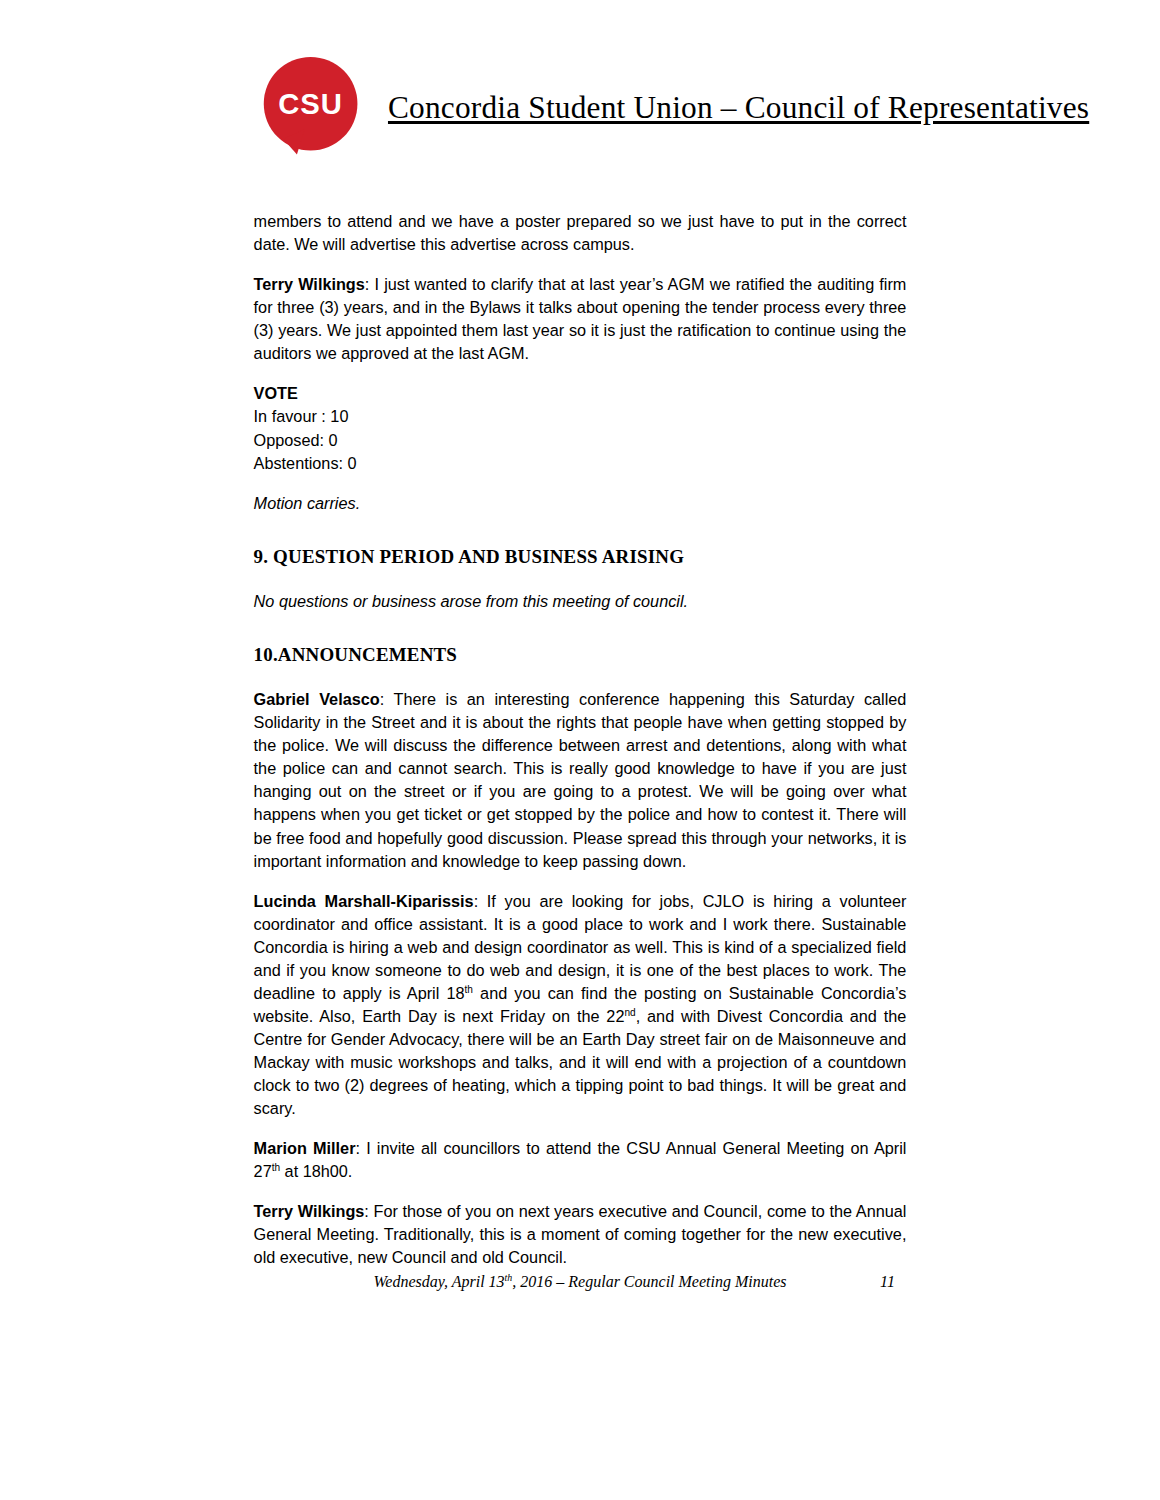CSU
Concordia Student Union – Council of Representatives
members to attend and we have a poster prepared so we just have to put in the correct date. We will advertise this advertise across campus.
Terry Wilkings: I just wanted to clarify that at last year’s AGM we ratified the auditing firm for three (3) years, and in the Bylaws it talks about opening the tender process every three (3) years. We just appointed them last year so it is just the ratification to continue using the auditors we approved at the last AGM.
VOTE
In favour : 10
Opposed: 0
Abstentions: 0
Motion carries.
9. QUESTION PERIOD AND BUSINESS ARISING
No questions or business arose from this meeting of council.
10.ANNOUNCEMENTS
Gabriel Velasco: There is an interesting conference happening this Saturday called Solidarity in the Street and it is about the rights that people have when getting stopped by the police. We will discuss the difference between arrest and detentions, along with what the police can and cannot search. This is really good knowledge to have if you are just hanging out on the street or if you are going to a protest. We will be going over what happens when you get ticket or get stopped by the police and how to contest it. There will be free food and hopefully good discussion. Please spread this through your networks, it is important information and knowledge to keep passing down.
Lucinda Marshall-Kiparissis: If you are looking for jobs, CJLO is hiring a volunteer coordinator and office assistant. It is a good place to work and I work there. Sustainable Concordia is hiring a web and design coordinator as well. This is kind of a specialized field and if you know someone to do web and design, it is one of the best places to work. The deadline to apply is April 18th and you can find the posting on Sustainable Concordia’s website. Also, Earth Day is next Friday on the 22nd, and with Divest Concordia and the Centre for Gender Advocacy, there will be an Earth Day street fair on de Maisonneuve and Mackay with music workshops and talks, and it will end with a projection of a countdown clock to two (2) degrees of heating, which a tipping point to bad things. It will be great and scary.
Marion Miller: I invite all councillors to attend the CSU Annual General Meeting on April 27th at 18h00.
Terry Wilkings: For those of you on next years executive and Council, come to the Annual General Meeting. Traditionally, this is a moment of coming together for the new executive, old executive, new Council and old Council.
Wednesday, April 13th, 2016 – Regular Council Meeting Minutes 11